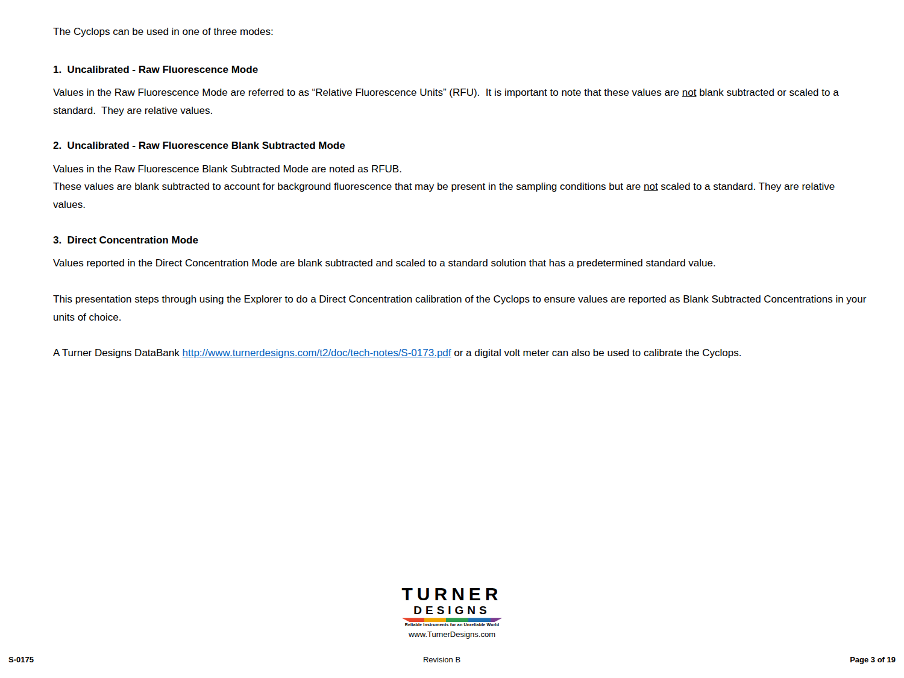The Cyclops can be used in one of three modes:
1. Uncalibrated - Raw Fluorescence Mode
Values in the Raw Fluorescence Mode are referred to as “Relative Fluorescence Units” (RFU). It is important to note that these values are not blank subtracted or scaled to a standard. They are relative values.
2. Uncalibrated - Raw Fluorescence Blank Subtracted Mode
Values in the Raw Fluorescence Blank Subtracted Mode are noted as RFUB.
These values are blank subtracted to account for background fluorescence that may be present in the sampling conditions but are not scaled to a standard. They are relative values.
3. Direct Concentration Mode
Values reported in the Direct Concentration Mode are blank subtracted and scaled to a standard solution that has a predetermined standard value.
This presentation steps through using the Explorer to do a Direct Concentration calibration of the Cyclops to ensure values are reported as Blank Subtracted Concentrations in your units of choice.
A Turner Designs DataBank http://www.turnerdesigns.com/t2/doc/tech-notes/S-0173.pdf or a digital volt meter can also be used to calibrate the Cyclops.
TURNER
DESIGNS
Reliable Instruments for an Unreliable World
www.TurnerDesigns.com
S-0175
Revision B
Page 3 of 19